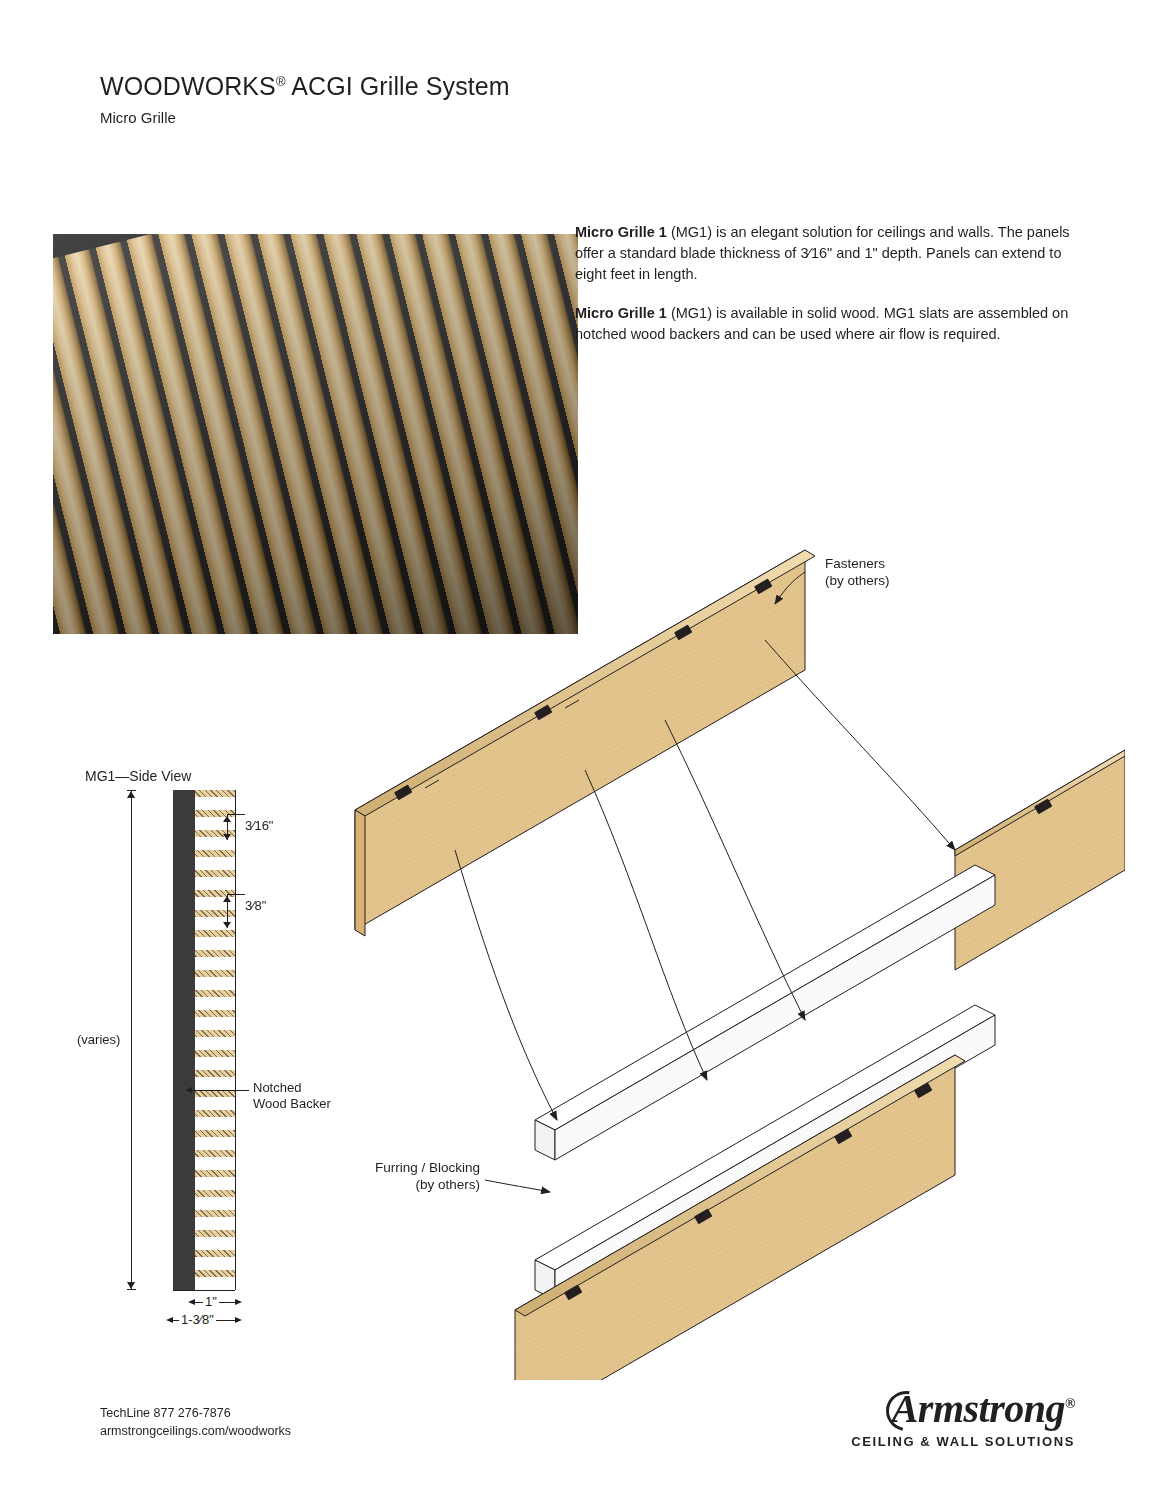WOODWORKS® ACGI Grille System
Micro Grille
Micro Grille 1 (MG1) is an elegant solution for ceilings and walls. The panels offer a standard blade thickness of 3⁄16" and 1" depth. Panels can extend to eight feet in length.
Micro Grille 1 (MG1) is available in solid wood. MG1 slats are assembled on notched wood backers and can be used where air flow is required.
MG1—Side View
(varies)
3⁄16"
3⁄8"
Notched
Wood Backer
1"
1-3⁄8"
Fasteners
(by others)
Furring / Blocking
(by others)
TechLine 877 276-7876
armstrongceilings.com/woodworks
Armstrong®
CEILING & WALL SOLUTIONS